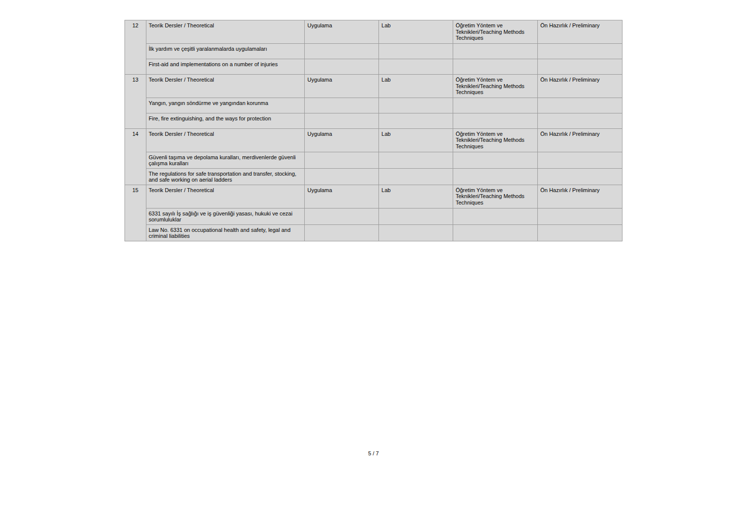| 12 | Teorik Dersler / Theoretical | Uygulama | Lab | Öğretim Yöntem ve Teknikleri/Teaching Methods Techniques | Ön Hazırlık / Preliminary |
| İlk yardım ve çeşitli yaralanmalarda uygulamaları | | | | |
| First-aid and implementations on a number of injuries | | | | |
| 13 | Teorik Dersler / Theoretical | Uygulama | Lab | Öğretim Yöntem ve Teknikleri/Teaching Methods Techniques | Ön Hazırlık / Preliminary |
| Yangın, yangın söndürme ve yangından korunma | | | | |
| Fire, fire extinguishing, and the ways for protection | | | | |
| 14 | Teorik Dersler / Theoretical | Uygulama | Lab | Öğretim Yöntem ve Teknikleri/Teaching Methods Techniques | Ön Hazırlık / Preliminary |
| Güvenli taşıma ve depolama kuralları, merdivenlerde güvenli çalışma kuralları | | | | |
| The regulations for safe transportation and transfer, stocking, and safe working on aerial ladders | | | | |
| 15 | Teorik Dersler / Theoretical | Uygulama | Lab | Öğretim Yöntem ve Teknikleri/Teaching Methods Techniques | Ön Hazırlık / Preliminary |
| 6331 sayılı İş sağlığı ve iş güvenliği yasası, hukuki ve cezai sorumluluklar | | | | |
| Law No. 6331 on occupational health and safety, legal and criminal liabilities | | | | |
5 / 7